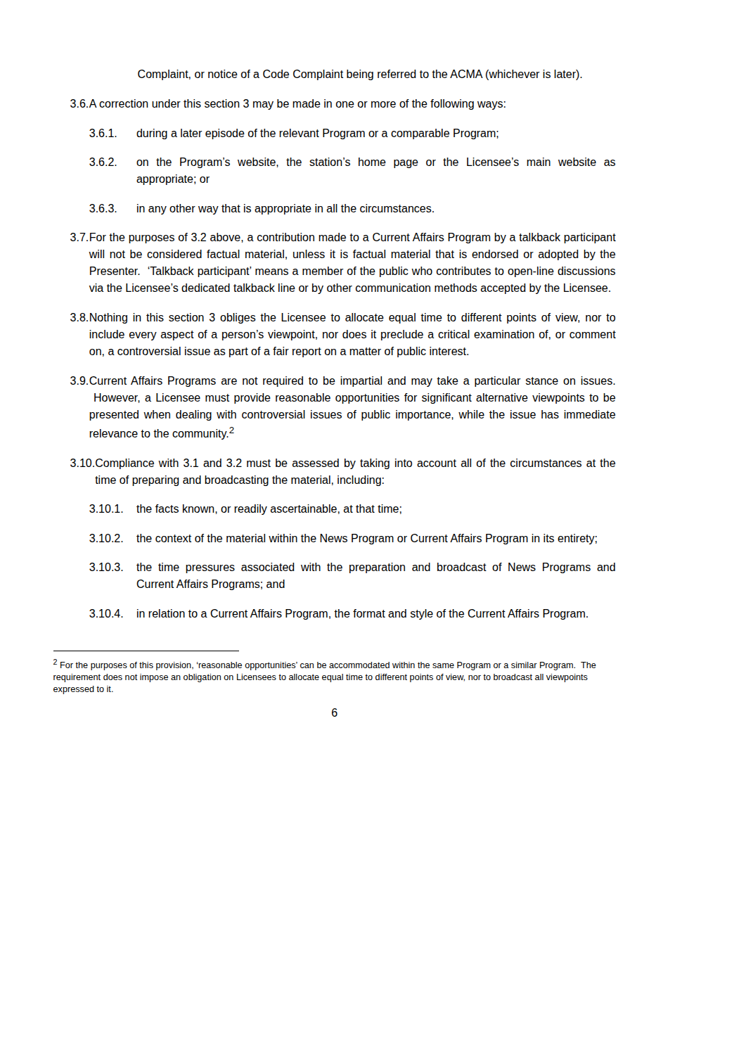Complaint, or notice of a Code Complaint being referred to the ACMA (whichever is later).
3.6.
A correction under this section 3 may be made in one or more of the following ways:
3.6.1.
during a later episode of the relevant Program or a comparable Program;
3.6.2.
on the Program’s website, the station’s home page or the Licensee’s main website as appropriate; or
3.6.3.
in any other way that is appropriate in all the circumstances.
3.7.
For the purposes of 3.2 above, a contribution made to a Current Affairs Program by a talkback participant will not be considered factual material, unless it is factual material that is endorsed or adopted by the Presenter. ‘Talkback participant’ means a member of the public who contributes to open-line discussions via the Licensee’s dedicated talkback line or by other communication methods accepted by the Licensee.
3.8.
Nothing in this section 3 obliges the Licensee to allocate equal time to different points of view, nor to include every aspect of a person’s viewpoint, nor does it preclude a critical examination of, or comment on, a controversial issue as part of a fair report on a matter of public interest.
3.9.
Current Affairs Programs are not required to be impartial and may take a particular stance on issues. However, a Licensee must provide reasonable opportunities for significant alternative viewpoints to be presented when dealing with controversial issues of public importance, while the issue has immediate relevance to the community.2
3.10.
Compliance with 3.1 and 3.2 must be assessed by taking into account all of the circumstances at the time of preparing and broadcasting the material, including:
3.10.1.
the facts known, or readily ascertainable, at that time;
3.10.2.
the context of the material within the News Program or Current Affairs Program in its entirety;
3.10.3.
the time pressures associated with the preparation and broadcast of News Programs and Current Affairs Programs; and
3.10.4.
in relation to a Current Affairs Program, the format and style of the Current Affairs Program.
2 For the purposes of this provision, ‘reasonable opportunities’ can be accommodated within the same Program or a similar Program. The requirement does not impose an obligation on Licensees to allocate equal time to different points of view, nor to broadcast all viewpoints expressed to it.
6